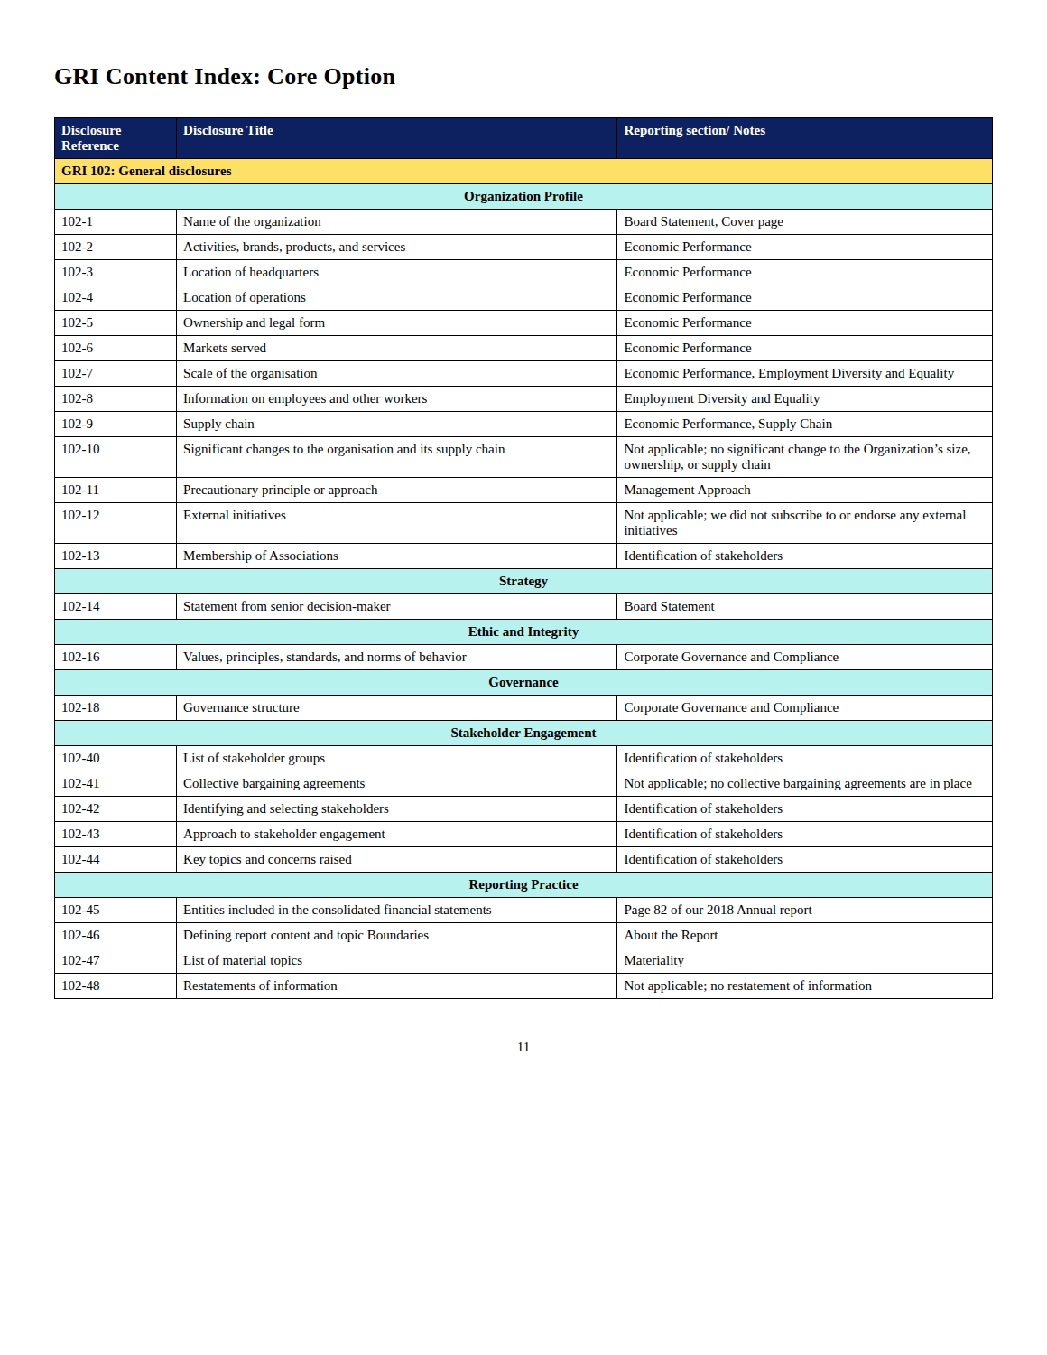GRI Content Index: Core Option
| Disclosure Reference | Disclosure Title | Reporting section/ Notes |
| --- | --- | --- |
| GRI 102: General disclosures |
| Organization Profile |
| 102-1 | Name of the organization | Board Statement, Cover page |
| 102-2 | Activities, brands, products, and services | Economic Performance |
| 102-3 | Location of headquarters | Economic Performance |
| 102-4 | Location of operations | Economic Performance |
| 102-5 | Ownership and legal form | Economic Performance |
| 102-6 | Markets served | Economic Performance |
| 102-7 | Scale of the organisation | Economic Performance, Employment Diversity and Equality |
| 102-8 | Information on employees and other workers | Employment Diversity and Equality |
| 102-9 | Supply chain | Economic Performance, Supply Chain |
| 102-10 | Significant changes to the organisation and its supply chain | Not applicable; no significant change to the Organization’s size, ownership, or supply chain |
| 102-11 | Precautionary principle or approach | Management Approach |
| 102-12 | External initiatives | Not applicable; we did not subscribe to or endorse any external initiatives |
| 102-13 | Membership of Associations | Identification of stakeholders |
| Strategy |
| 102-14 | Statement from senior decision-maker | Board Statement |
| Ethic and Integrity |
| 102-16 | Values, principles, standards, and norms of behavior | Corporate Governance and Compliance |
| Governance |
| 102-18 | Governance structure | Corporate Governance and Compliance |
| Stakeholder Engagement |
| 102-40 | List of stakeholder groups | Identification of stakeholders |
| 102-41 | Collective bargaining agreements | Not applicable; no collective bargaining agreements are in place |
| 102-42 | Identifying and selecting stakeholders | Identification of stakeholders |
| 102-43 | Approach to stakeholder engagement | Identification of stakeholders |
| 102-44 | Key topics and concerns raised | Identification of stakeholders |
| Reporting Practice |
| 102-45 | Entities included in the consolidated financial statements | Page 82 of our 2018 Annual report |
| 102-46 | Defining report content and topic Boundaries | About the Report |
| 102-47 | List of material topics | Materiality |
| 102-48 | Restatements of information | Not applicable; no restatement of information |
11